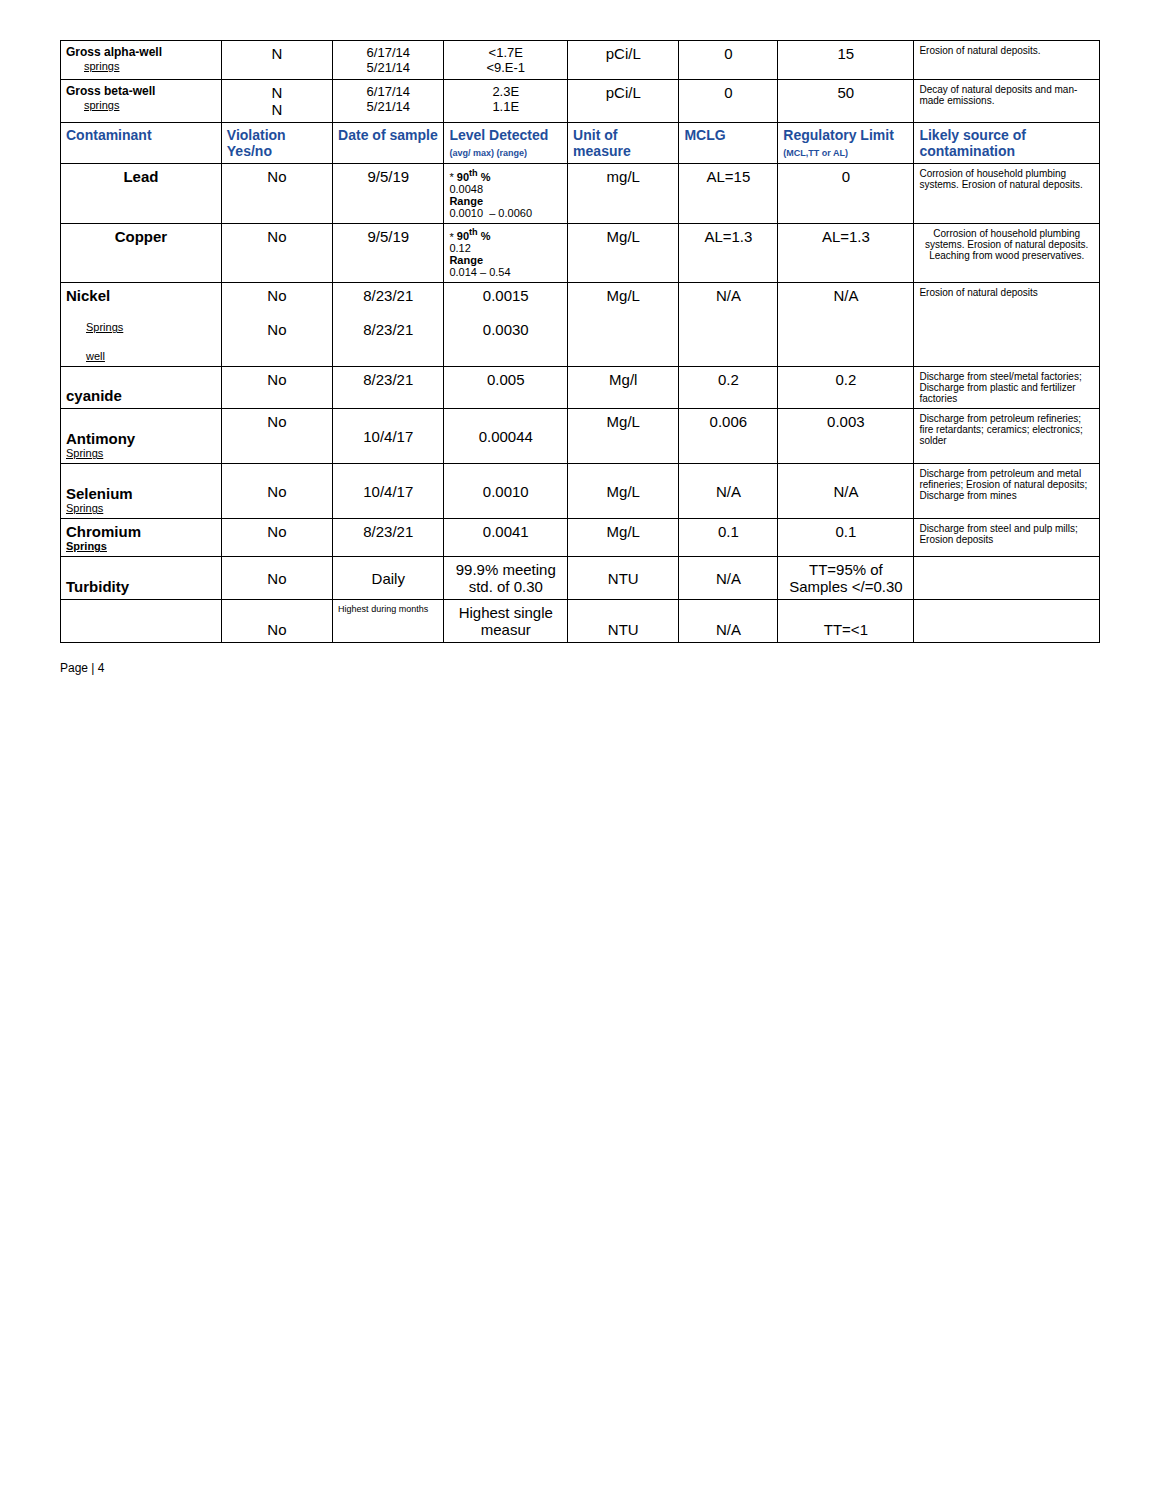| Gross alpha-well springs | N | 6/17/14 5/21/14 | <1.7E <9.E-1 | pCi/L | 0 | 15 | Erosion of natural deposits. |
| Gross beta-well springs | N N | 6/17/14 5/21/14 | 2.3E 1.1E | pCi/L | 0 | 50 | Decay of natural deposits and man-made emissions. |
| Contaminant | Violation Yes/no | Date of sample | Level Detected (avg/ max) (range) | Unit of measure | MCLG | Regulatory Limit (MCL,TT or AL) | Likely source of contamination |
| Lead | No | 9/5/19 | * 90 th % 0.0048 Range 0.0010 – 0.0060 | mg/L | AL=15 | 0 | Corrosion of household plumbing systems. Erosion of natural deposits. |
| Copper | No | 9/5/19 | * 90 th % 0.12 Range 0.014 – 0.54 | Mg/L | AL=1.3 | AL=1.3 | Corrosion of household plumbing systems. Erosion of natural deposits. Leaching from wood preservatives. |
| Nickel Springs well | No No | 8/23/21 8/23/21 | 0.0015 0.0030 | Mg/L | N/A | N/A | Erosion of natural deposits |
| cyanide | No | 8/23/21 | 0.005 | Mg/l | 0.2 | 0.2 | Discharge from steel/metal factories; Discharge from plastic and fertilizer factories |
| Antimony Springs | No | 10/4/17 | 0.00044 | Mg/L | 0.006 | 0.003 | Discharge from petroleum refineries; fire retardants; ceramics; electronics; solder |
| Selenium Springs | No | 10/4/17 | 0.0010 | Mg/L | N/A | N/A | Discharge from petroleum and metal refineries; Erosion of natural deposits; Discharge from mines |
| Chromium Springs | No | 8/23/21 | 0.0041 | Mg/L | 0.1 | 0.1 | Discharge from steel and pulp mills; Erosion deposits |
| Turbidity | No | Daily | 99.9% meeting std. of 0.30 | NTU | N/A | TT=95% of Samples </=0.30 | |
| | No | Highest during months | Highest single measur | NTU | N/A | TT=<1 | |
Page | 4